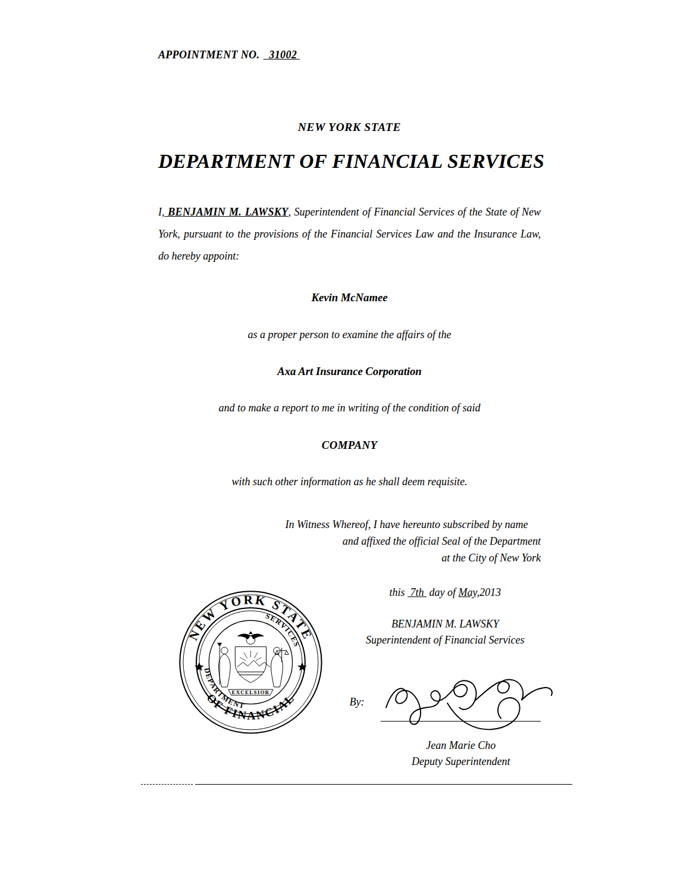APPOINTMENT NO. 31002
NEW YORK STATE
DEPARTMENT OF FINANCIAL SERVICES
I, BENJAMIN M. LAWSKY, Superintendent of Financial Services of the State of New York, pursuant to the provisions of the Financial Services Law and the Insurance Law, do hereby appoint:
Kevin McNamee
as a proper person to examine the affairs of the
Axa Art Insurance Corporation
and to make a report to me in writing of the condition of said
COMPANY
with such other information as he shall deem requisite.
In Witness Whereof, I have hereunto subscribed by name
and affixed the official Seal of the Department
at the City of New York
NEW YORK STATE OF FINANCIAL DEPARTMENT SERVICES EXCELSIOR
this 7th day of May, 2013
BENJAMIN M. LAWSKY
Superintendent of Financial Services
By:
Jean Marie Cho
Deputy Superintendent